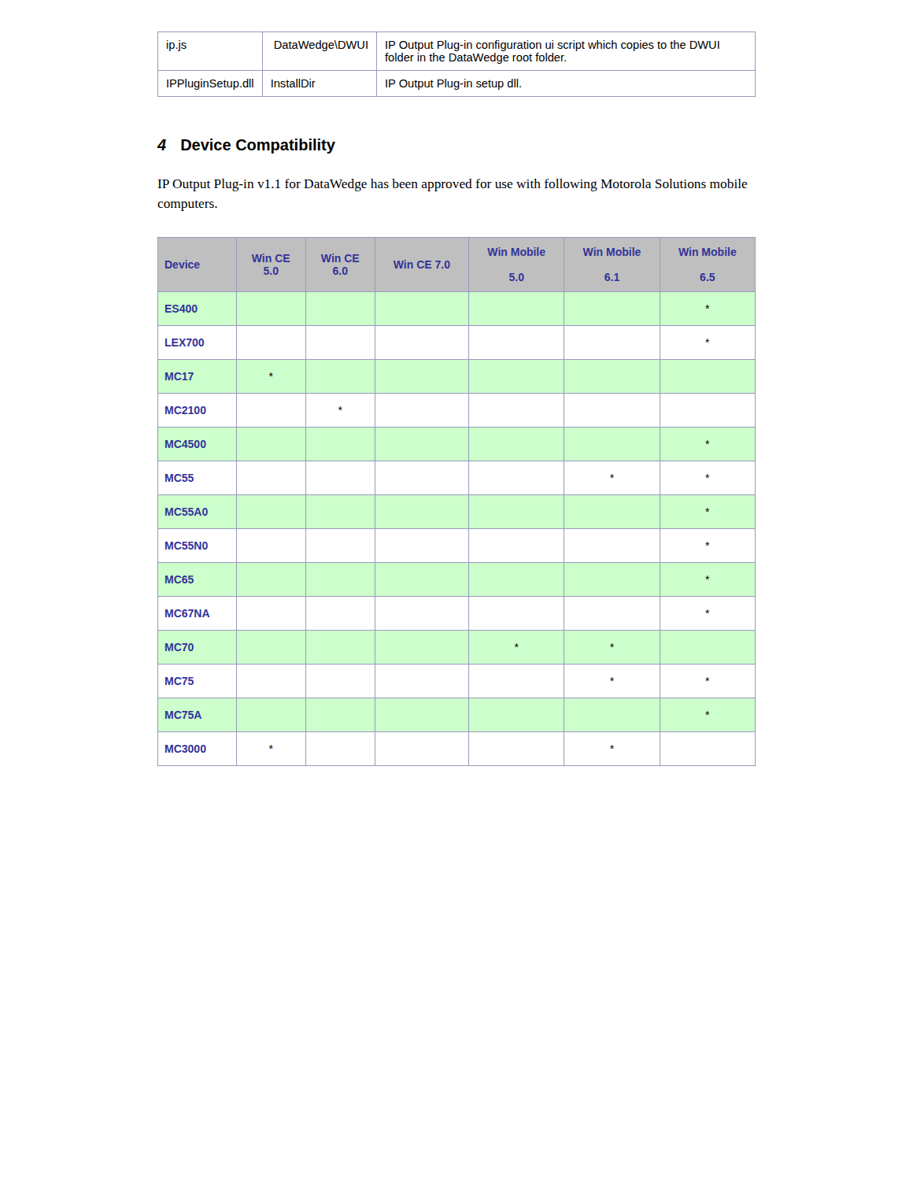| ip.js | DataWedge\DWUI | IP Output Plug-in configuration ui script which copies to the DWUI folder in the DataWedge root folder. |
| IPPluginSetup.dll | InstallDir | IP Output Plug-in setup dll. |
4 Device Compatibility
IP Output Plug-in v1.1 for DataWedge has been approved for use with following Motorola Solutions mobile computers.
| Device | Win CE 5.0 | Win CE 6.0 | Win CE 7.0 | Win Mobile 5.0 | Win Mobile 6.1 | Win Mobile 6.5 |
| --- | --- | --- | --- | --- | --- | --- |
| ES400 | | | | | | * |
| LEX700 | | | | | | * |
| MC17 | * | | | | | |
| MC2100 | | * | | | | |
| MC4500 | | | | | | * |
| MC55 | | | | | * | * |
| MC55A0 | | | | | | * |
| MC55N0 | | | | | | * |
| MC65 | | | | | | * |
| MC67NA | | | | | | * |
| MC70 | | | | * | * | |
| MC75 | | | | | * | * |
| MC75A | | | | | | * |
| MC3000 | * | | | | * | |